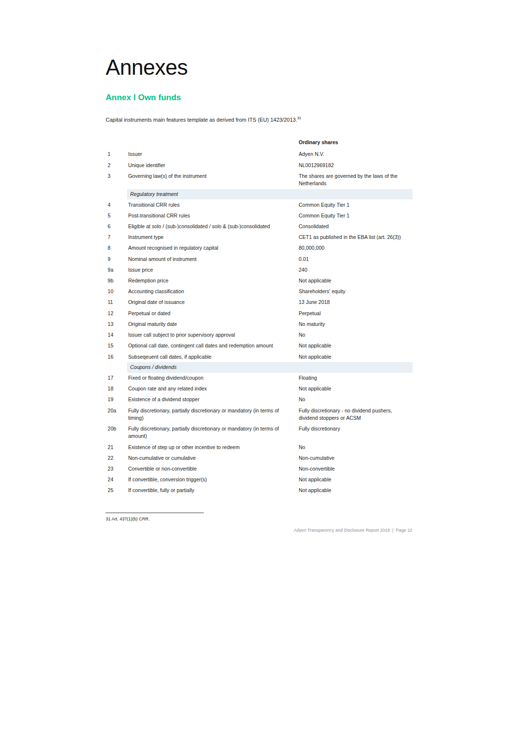Annexes
Annex I Own funds
Capital instruments main features template as derived from ITS (EU) 1423/2013.31
| | | Ordinary shares |
| 1 | Issuer | Adyen N.V. |
| 2 | Unique identifier | NL0012969182 |
| 3 | Governing law(s) of the instrument | The shares are governed by the laws of the Netherlands |
| | Regulatory treatment |
| 4 | Transitional CRR rules | Common Equity Tier 1 |
| 5 | Post-transitional CRR rules | Common Equity Tier 1 |
| 6 | Eligible at solo / (sub-)consolidated / solo & (sub-)consolidated | Consolidated |
| 7 | Instrument type | CET1 as published in the EBA list (art. 26(3)) |
| 8 | Amount recognised in regulatory capital | 80,000,000 |
| 9 | Nominal amount of instrument | 0.01 |
| 9a | Issue price | 240 |
| 9b | Redemption price | Not applicable |
| 10 | Accounting classification | Shareholders' equity |
| 11 | Original date of issuance | 13 June 2018 |
| 12 | Perpetual or dated | Perpetual |
| 13 | Original maturity date | No maturity |
| 14 | Issuer call subject to prior supervisory approval | No |
| 15 | Optional call date, contingent call dates and redemption amount | Not applicable |
| 16 | Subseqeuent call dates, if applicable | Not applicable |
| | Coupons / dividends |
| 17 | Fixed or floating dividend/coupon | Floating |
| 18 | Coupon rate and any related index | Not applicable |
| 19 | Existence of a dividend stopper | No |
| 20a | Fully discretionary, partially discretionary or mandatory (in terms of timing) | Fully discretionary - no dividend pushers, dividend stoppers or ACSM |
| 20b | Fully discretionary, partially discretionary or mandatory (in terms of amount) | Fully discretionary |
| 21 | Existence of step up or other incentive to redeem | No |
| 22 | Non-cumulative or cumulative | Non-cumulative |
| 23 | Convertible or non-convertible | Non-convertible |
| 24 | If convertible, conversion trigger(s) | Not applicable |
| 25 | If convertible, fully or partially | Not applicable |
31 Art. 437(1)(b) CRR.
Adyen Transparency and Disclosure Report 2018 | Page 22